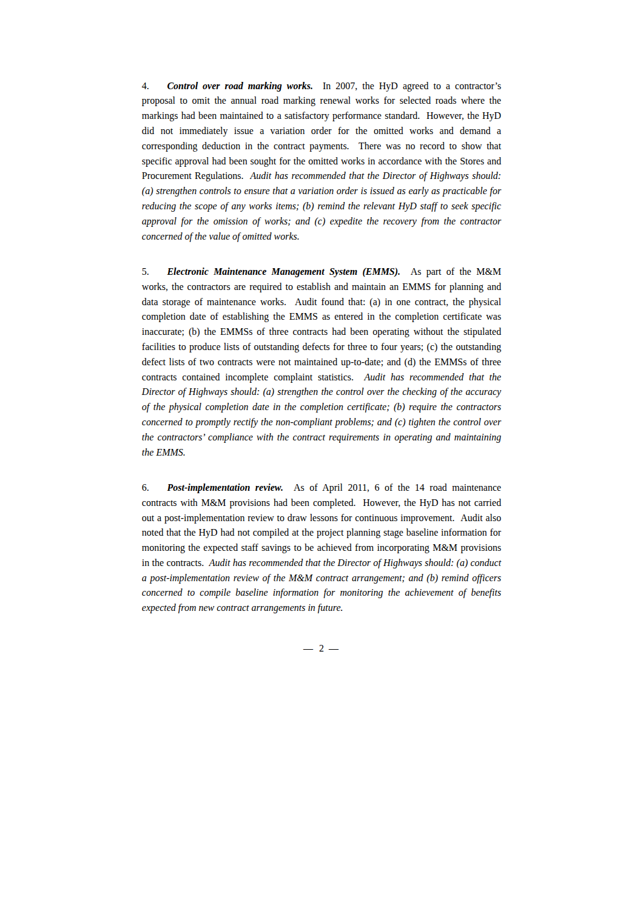4. Control over road marking works. In 2007, the HyD agreed to a contractor’s proposal to omit the annual road marking renewal works for selected roads where the markings had been maintained to a satisfactory performance standard. However, the HyD did not immediately issue a variation order for the omitted works and demand a corresponding deduction in the contract payments. There was no record to show that specific approval had been sought for the omitted works in accordance with the Stores and Procurement Regulations. Audit has recommended that the Director of Highways should: (a) strengthen controls to ensure that a variation order is issued as early as practicable for reducing the scope of any works items; (b) remind the relevant HyD staff to seek specific approval for the omission of works; and (c) expedite the recovery from the contractor concerned of the value of omitted works.
5. Electronic Maintenance Management System (EMMS). As part of the M&M works, the contractors are required to establish and maintain an EMMS for planning and data storage of maintenance works. Audit found that: (a) in one contract, the physical completion date of establishing the EMMS as entered in the completion certificate was inaccurate; (b) the EMMSs of three contracts had been operating without the stipulated facilities to produce lists of outstanding defects for three to four years; (c) the outstanding defect lists of two contracts were not maintained up-to-date; and (d) the EMMSs of three contracts contained incomplete complaint statistics. Audit has recommended that the Director of Highways should: (a) strengthen the control over the checking of the accuracy of the physical completion date in the completion certificate; (b) require the contractors concerned to promptly rectify the non-compliant problems; and (c) tighten the control over the contractors’ compliance with the contract requirements in operating and maintaining the EMMS.
6. Post-implementation review. As of April 2011, 6 of the 14 road maintenance contracts with M&M provisions had been completed. However, the HyD has not carried out a post-implementation review to draw lessons for continuous improvement. Audit also noted that the HyD had not compiled at the project planning stage baseline information for monitoring the expected staff savings to be achieved from incorporating M&M provisions in the contracts. Audit has recommended that the Director of Highways should: (a) conduct a post-implementation review of the M&M contract arrangement; and (b) remind officers concerned to compile baseline information for monitoring the achievement of benefits expected from new contract arrangements in future.
— 2 —